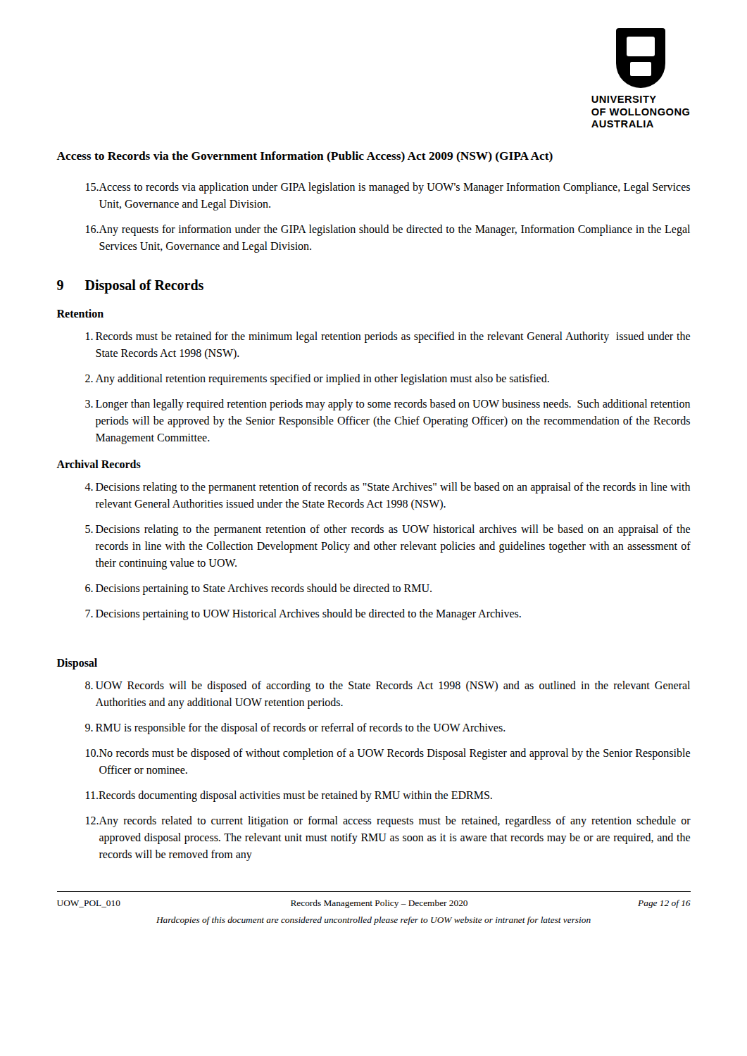UNIVERSITY
OF WOLLONGONG
AUSTRALIA
Access to Records via the Government Information (Public Access) Act 2009 (NSW) (GIPA Act)
15. Access to records via application under GIPA legislation is managed by UOW's Manager Information Compliance, Legal Services Unit, Governance and Legal Division.
16. Any requests for information under the GIPA legislation should be directed to the Manager, Information Compliance in the Legal Services Unit, Governance and Legal Division.
9 Disposal of Records
Retention
1. Records must be retained for the minimum legal retention periods as specified in the relevant General Authority issued under the State Records Act 1998 (NSW).
2. Any additional retention requirements specified or implied in other legislation must also be satisfied.
3. Longer than legally required retention periods may apply to some records based on UOW business needs. Such additional retention periods will be approved by the Senior Responsible Officer (the Chief Operating Officer) on the recommendation of the Records Management Committee.
Archival Records
4. Decisions relating to the permanent retention of records as "State Archives" will be based on an appraisal of the records in line with relevant General Authorities issued under the State Records Act 1998 (NSW).
5. Decisions relating to the permanent retention of other records as UOW historical archives will be based on an appraisal of the records in line with the Collection Development Policy and other relevant policies and guidelines together with an assessment of their continuing value to UOW.
6. Decisions pertaining to State Archives records should be directed to RMU.
7. Decisions pertaining to UOW Historical Archives should be directed to the Manager Archives.
Disposal
8. UOW Records will be disposed of according to the State Records Act 1998 (NSW) and as outlined in the relevant General Authorities and any additional UOW retention periods.
9. RMU is responsible for the disposal of records or referral of records to the UOW Archives.
10. No records must be disposed of without completion of a UOW Records Disposal Register and approval by the Senior Responsible Officer or nominee.
11. Records documenting disposal activities must be retained by RMU within the EDRMS.
12. Any records related to current litigation or formal access requests must be retained, regardless of any retention schedule or approved disposal process. The relevant unit must notify RMU as soon as it is aware that records may be or are required, and the records will be removed from any
UOW_POL_010 Records Management Policy – December 2020 Page 12 of 16
Hardcopies of this document are considered uncontrolled please refer to UOW website or intranet for latest version